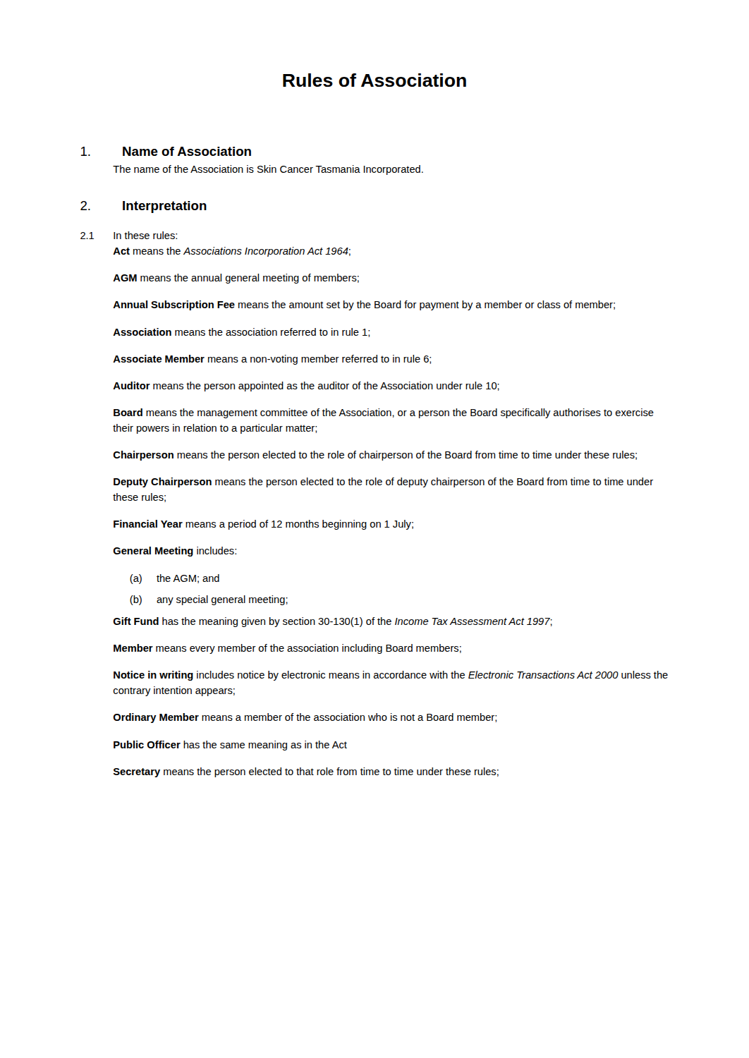Rules of Association
1.
Name of Association
The name of the Association is Skin Cancer Tasmania Incorporated.
2.
Interpretation
2.1 In these rules:
Act means the Associations Incorporation Act 1964;
AGM means the annual general meeting of members;
Annual Subscription Fee means the amount set by the Board for payment by a member or class of member;
Association means the association referred to in rule 1;
Associate Member means a non-voting member referred to in rule 6;
Auditor means the person appointed as the auditor of the Association under rule 10;
Board means the management committee of the Association, or a person the Board specifically authorises to exercise their powers in relation to a particular matter;
Chairperson means the person elected to the role of chairperson of the Board from time to time under these rules;
Deputy Chairperson means the person elected to the role of deputy chairperson of the Board from time to time under these rules;
Financial Year means a period of 12 months beginning on 1 July;
General Meeting includes:
(a) the AGM; and
(b) any special general meeting;
Gift Fund has the meaning given by section 30-130(1) of the Income Tax Assessment Act 1997;
Member means every member of the association including Board members;
Notice in writing includes notice by electronic means in accordance with the Electronic Transactions Act 2000 unless the contrary intention appears;
Ordinary Member means a member of the association who is not a Board member;
Public Officer has the same meaning as in the Act
Secretary means the person elected to that role from time to time under these rules;